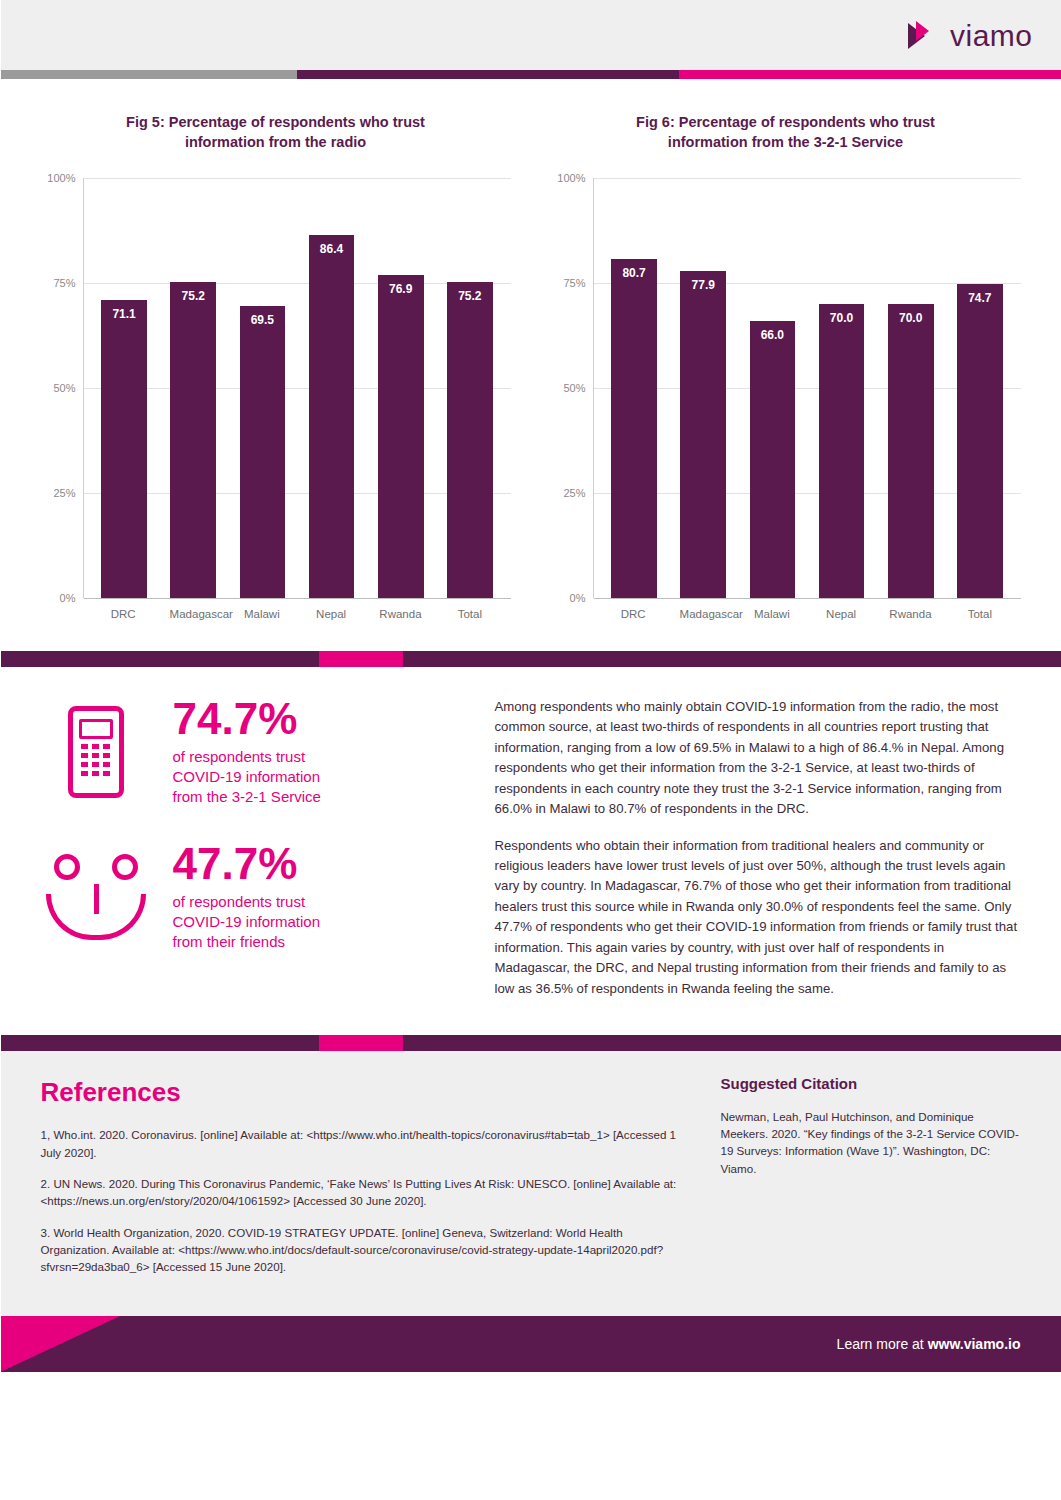viamo
Fig 5: Percentage of respondents who trust
information from the radio
100%
75%
50%
25%
0%
71.1
75.2
69.5
86.4
76.9
75.2
DRC
Madagascar
Malawi
Nepal
Rwanda
Total
Fig 6: Percentage of respondents who trust
information from the 3-2-1 Service
100%
75%
50%
25%
0%
80.7
77.9
66.0
70.0
70.0
74.7
DRC
Madagascar
Malawi
Nepal
Rwanda
Total
74.7%
of respondents trust
COVID-19 information
from the 3-2-1 Service
47.7%
of respondents trust
COVID-19 information
from their friends
Among respondents who mainly obtain COVID-19 information from the radio, the most common source, at least two-thirds of respondents in all countries report trusting that information, ranging from a low of 69.5% in Malawi to a high of 86.4.% in Nepal. Among respondents who get their information from the 3-2-1 Service, at least two-thirds of respondents in each country note they trust the 3-2-1 Service information, ranging from 66.0% in Malawi to 80.7% of respondents in the DRC.
Respondents who obtain their information from traditional healers and community or religious leaders have lower trust levels of just over 50%, although the trust levels again vary by country. In Madagascar, 76.7% of those who get their information from traditional healers trust this source while in Rwanda only 30.0% of respondents feel the same. Only 47.7% of respondents who get their COVID-19 information from friends or family trust that information. This again varies by country, with just over half of respondents in Madagascar, the DRC, and Nepal trusting information from their friends and family to as low as 36.5% of respondents in Rwanda feeling the same.
References
1, Who.int. 2020. Coronavirus. [online] Available at: <https://www.who.int/health-topics/coronavirus#tab=tab_1> [Accessed 1 July 2020].
2. UN News. 2020. During This Coronavirus Pandemic, ‘Fake News’ Is Putting Lives At Risk: UNESCO. [online] Available at: <https://news.un.org/en/story/2020/04/1061592> [Accessed 30 June 2020].
3. World Health Organization, 2020. COVID-19 STRATEGY UPDATE. [online] Geneva, Switzerland: World Health Organization. Available at: <https://www.who.int/docs/default-source/coronaviruse/covid-strategy-update-14april2020.pdf?sfvrsn=29da3ba0_6> [Accessed 15 June 2020].
Suggested Citation
Newman, Leah, Paul Hutchinson, and Dominique Meekers. 2020. “Key findings of the 3-2-1 Service COVID-19 Surveys: Information (Wave 1)”. Washington, DC: Viamo.
Learn more at www.viamo.io